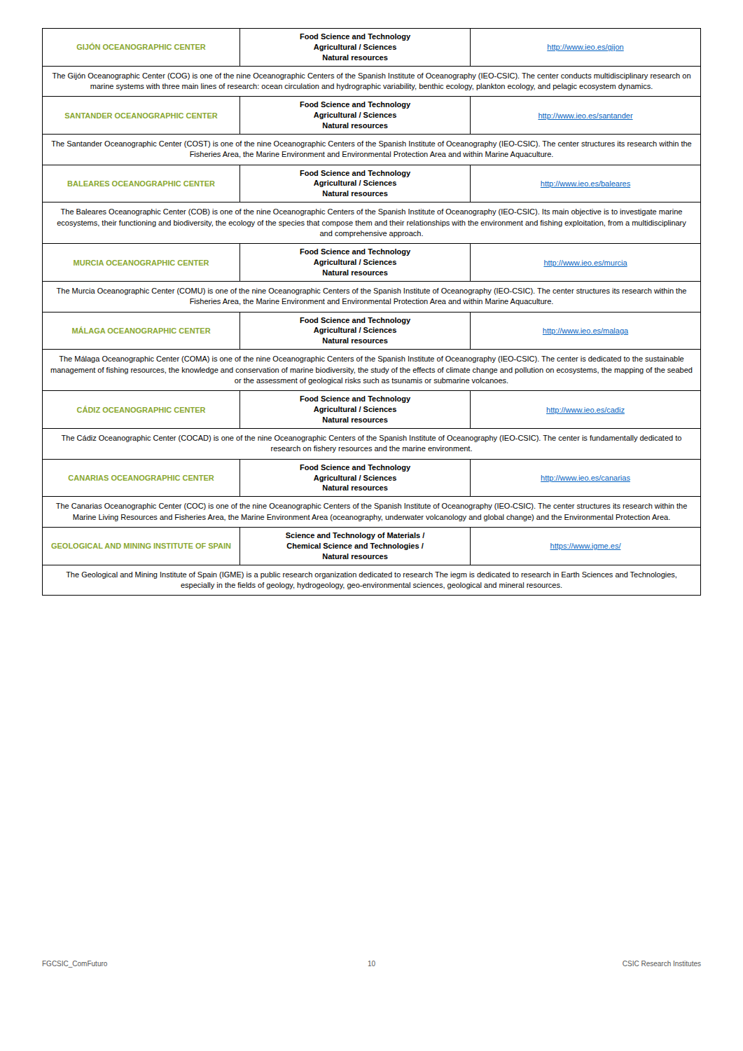| GIJÓN OCEANOGRAPHIC CENTER | Food Science and Technology Agricultural / Sciences Natural resources | http://www.ieo.es/gijon |
| The Gijón Oceanographic Center (COG) is one of the nine Oceanographic Centers of the Spanish Institute of Oceanography (IEO-CSIC). The center conducts multidisciplinary research on marine systems with three main lines of research: ocean circulation and hydrographic variability, benthic ecology, plankton ecology, and pelagic ecosystem dynamics. |
| SANTANDER OCEANOGRAPHIC CENTER | Food Science and Technology Agricultural / Sciences Natural resources | http://www.ieo.es/santander |
| The Santander Oceanographic Center (COST) is one of the nine Oceanographic Centers of the Spanish Institute of Oceanography (IEO-CSIC). The center structures its research within the Fisheries Area, the Marine Environment and Environmental Protection Area and within Marine Aquaculture. |
| BALEARES OCEANOGRAPHIC CENTER | Food Science and Technology Agricultural / Sciences Natural resources | http://www.ieo.es/baleares |
| The Baleares Oceanographic Center (COB) is one of the nine Oceanographic Centers of the Spanish Institute of Oceanography (IEO-CSIC). Its main objective is to investigate marine ecosystems, their functioning and biodiversity, the ecology of the species that compose them and their relationships with the environment and fishing exploitation, from a multidisciplinary and comprehensive approach. |
| MURCIA OCEANOGRAPHIC CENTER | Food Science and Technology Agricultural / Sciences Natural resources | http://www.ieo.es/murcia |
| The Murcia Oceanographic Center (COMU) is one of the nine Oceanographic Centers of the Spanish Institute of Oceanography (IEO-CSIC). The center structures its research within the Fisheries Area, the Marine Environment and Environmental Protection Area and within Marine Aquaculture. |
| MÁLAGA OCEANOGRAPHIC CENTER | Food Science and Technology Agricultural / Sciences Natural resources | http://www.ieo.es/malaga |
| The Málaga Oceanographic Center (COMA) is one of the nine Oceanographic Centers of the Spanish Institute of Oceanography (IEO-CSIC). The center is dedicated to the sustainable management of fishing resources, the knowledge and conservation of marine biodiversity, the study of the effects of climate change and pollution on ecosystems, the mapping of the seabed or the assessment of geological risks such as tsunamis or submarine volcanoes. |
| CÁDIZ OCEANOGRAPHIC CENTER | Food Science and Technology Agricultural / Sciences Natural resources | http://www.ieo.es/cadiz |
| The Cádiz Oceanographic Center (COCAD) is one of the nine Oceanographic Centers of the Spanish Institute of Oceanography (IEO-CSIC). The center is fundamentally dedicated to research on fishery resources and the marine environment. |
| CANARIAS OCEANOGRAPHIC CENTER | Food Science and Technology Agricultural / Sciences Natural resources | http://www.ieo.es/canarias |
| The Canarias Oceanographic Center (COC) is one of the nine Oceanographic Centers of the Spanish Institute of Oceanography (IEO-CSIC). The center structures its research within the Marine Living Resources and Fisheries Area, the Marine Environment Area (oceanography, underwater volcanology and global change) and the Environmental Protection Area. |
| GEOLOGICAL AND MINING INSTITUTE OF SPAIN | Science and Technology of Materials / Chemical Science and Technologies / Natural resources | https://www.igme.es/ |
| The Geological and Mining Institute of Spain (IGME) is a public research organization dedicated to research The iegm is dedicated to research in Earth Sciences and Technologies, especially in the fields of geology, hydrogeology, geo-environmental sciences, geological and mineral resources. |
FGCSIC_ComFuturo
10
CSIC Research Institutes